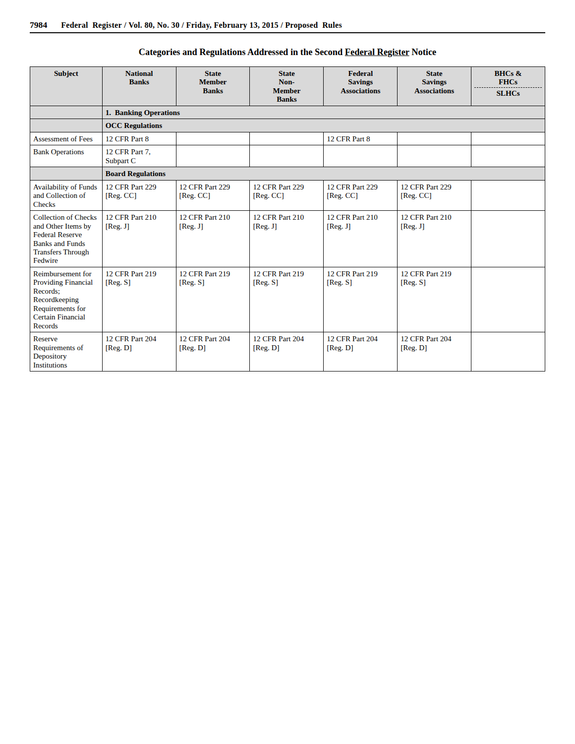7984 Federal Register / Vol. 80, No. 30 / Friday, February 13, 2015 / Proposed Rules
Categories and Regulations Addressed in the Second Federal Register Notice
| Subject | National Banks | State Member Banks | State Non- Member Banks | Federal Savings Associations | State Savings Associations | BHCs & FHCs SLHCs |
| --- | --- | --- | --- | --- | --- | --- |
| | 1. Banking Operations |
| | OCC Regulations |
| Assessment of Fees | 12 CFR Part 8 | | | 12 CFR Part 8 | | |
| Bank Operations | 12 CFR Part 7, Subpart C | | | | | |
| | Board Regulations |
| Availability of Funds and Collection of Checks | 12 CFR Part 229 [Reg. CC] | 12 CFR Part 229 [Reg. CC] | 12 CFR Part 229 [Reg. CC] | 12 CFR Part 229 [Reg. CC] | 12 CFR Part 229 [Reg. CC] | |
| Collection of Checks and Other Items by Federal Reserve Banks and Funds Transfers Through Fedwire | 12 CFR Part 210 [Reg. J] | 12 CFR Part 210 [Reg. J] | 12 CFR Part 210 [Reg. J] | 12 CFR Part 210 [Reg. J] | 12 CFR Part 210 [Reg. J] | |
| Reimbursement for Providing Financial Records; Recordkeeping Requirements for Certain Financial Records | 12 CFR Part 219 [Reg. S] | 12 CFR Part 219 [Reg. S] | 12 CFR Part 219 [Reg. S] | 12 CFR Part 219 [Reg. S] | 12 CFR Part 219 [Reg. S] | |
| Reserve Requirements of Depository Institutions | 12 CFR Part 204 [Reg. D] | 12 CFR Part 204 [Reg. D] | 12 CFR Part 204 [Reg. D] | 12 CFR Part 204 [Reg. D] | 12 CFR Part 204 [Reg. D] | |